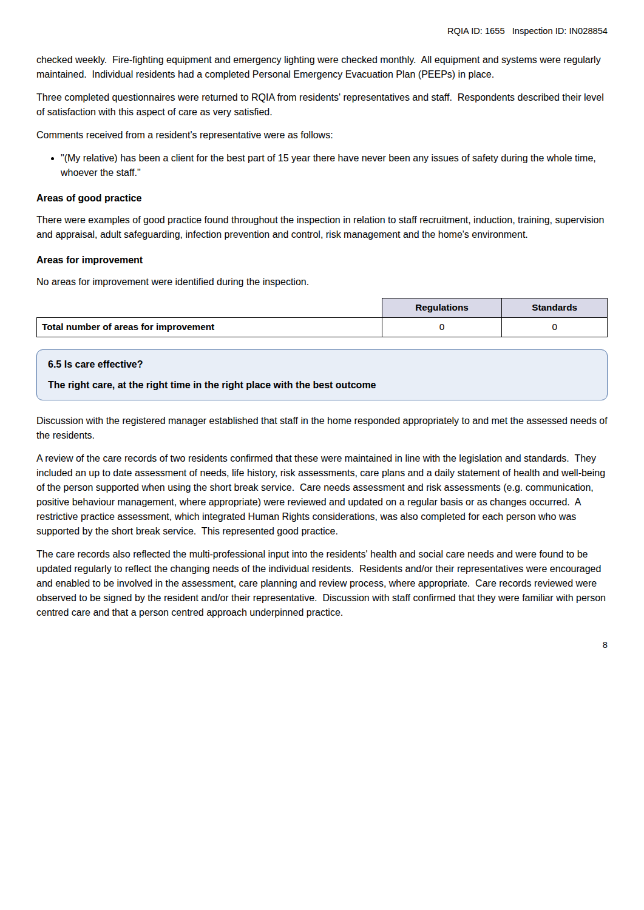RQIA ID: 1655 Inspection ID: IN028854
checked weekly. Fire-fighting equipment and emergency lighting were checked monthly. All equipment and systems were regularly maintained. Individual residents had a completed Personal Emergency Evacuation Plan (PEEPs) in place.
Three completed questionnaires were returned to RQIA from residents' representatives and staff. Respondents described their level of satisfaction with this aspect of care as very satisfied.
Comments received from a resident's representative were as follows:
"(My relative) has been a client for the best part of 15 year there have never been any issues of safety during the whole time, whoever the staff."
Areas of good practice
There were examples of good practice found throughout the inspection in relation to staff recruitment, induction, training, supervision and appraisal, adult safeguarding, infection prevention and control, risk management and the home's environment.
Areas for improvement
No areas for improvement were identified during the inspection.
| | Regulations | Standards |
| --- | --- | --- |
| Total number of areas for improvement | 0 | 0 |
6.5 Is care effective?
The right care, at the right time in the right place with the best outcome
Discussion with the registered manager established that staff in the home responded appropriately to and met the assessed needs of the residents.
A review of the care records of two residents confirmed that these were maintained in line with the legislation and standards. They included an up to date assessment of needs, life history, risk assessments, care plans and a daily statement of health and well-being of the person supported when using the short break service. Care needs assessment and risk assessments (e.g. communication, positive behaviour management, where appropriate) were reviewed and updated on a regular basis or as changes occurred. A restrictive practice assessment, which integrated Human Rights considerations, was also completed for each person who was supported by the short break service. This represented good practice.
The care records also reflected the multi-professional input into the residents' health and social care needs and were found to be updated regularly to reflect the changing needs of the individual residents. Residents and/or their representatives were encouraged and enabled to be involved in the assessment, care planning and review process, where appropriate. Care records reviewed were observed to be signed by the resident and/or their representative. Discussion with staff confirmed that they were familiar with person centred care and that a person centred approach underpinned practice.
8